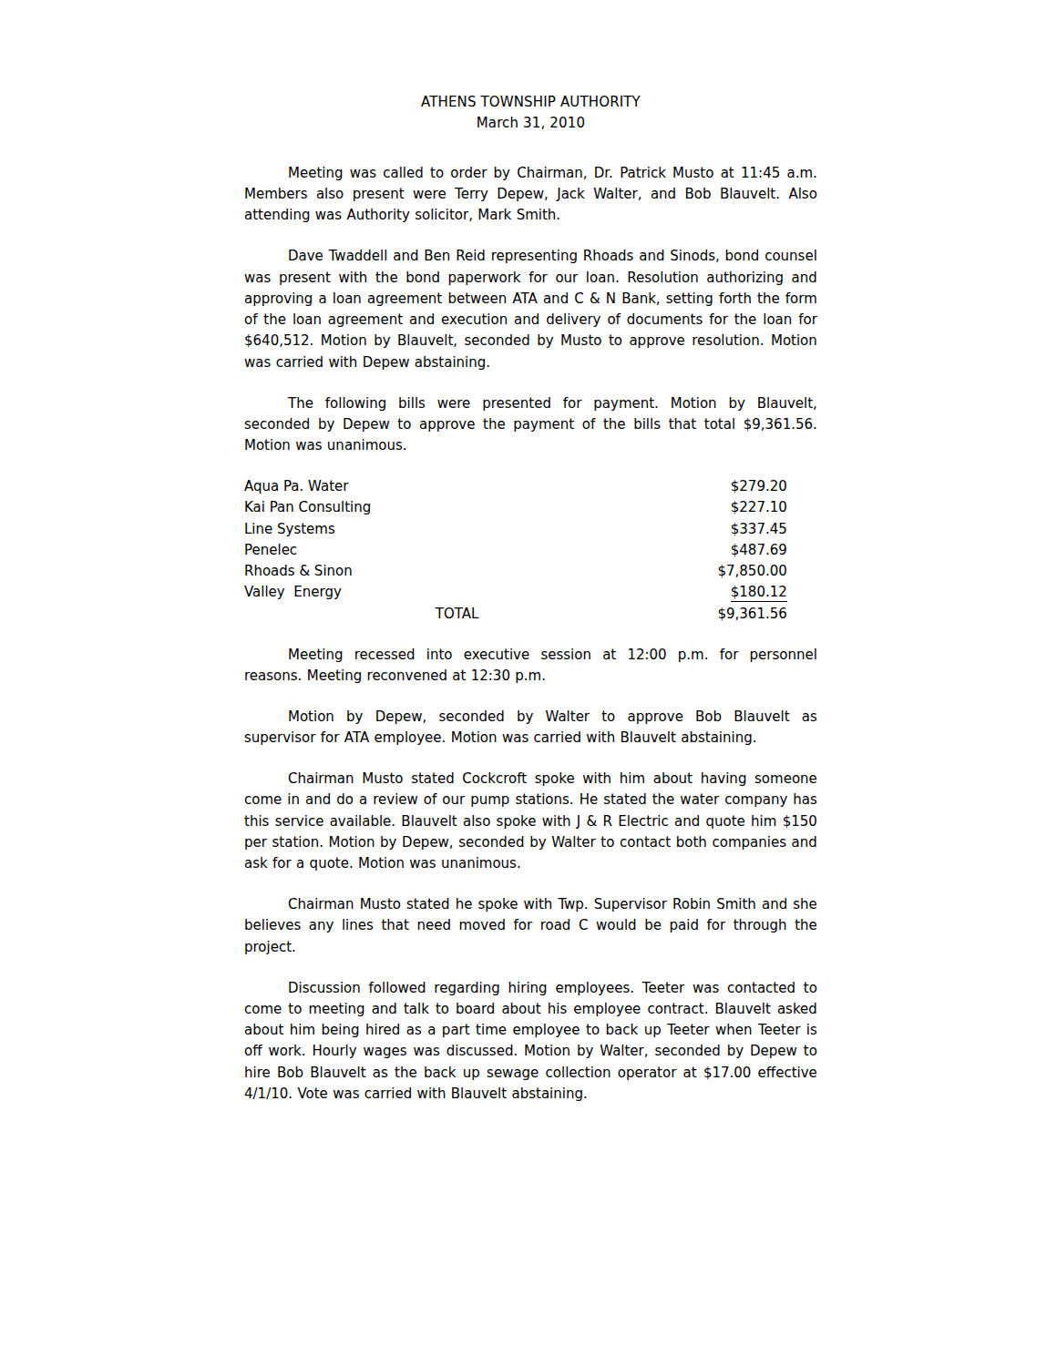ATHENS TOWNSHIP AUTHORITY March 31, 2010
Meeting was called to order by Chairman, Dr. Patrick Musto at 11:45 a.m. Members also present were Terry Depew, Jack Walter, and Bob Blauvelt. Also attending was Authority solicitor, Mark Smith.
Dave Twaddell and Ben Reid representing Rhoads and Sinods, bond counsel was present with the bond paperwork for our loan. Resolution authorizing and approving a loan agreement between ATA and C & N Bank, setting forth the form of the loan agreement and execution and delivery of documents for the loan for $640,512. Motion by Blauvelt, seconded by Musto to approve resolution. Motion was carried with Depew abstaining.
The following bills were presented for payment. Motion by Blauvelt, seconded by Depew to approve the payment of the bills that total $9,361.56. Motion was unanimous.
| Aqua Pa. Water | $279.20 |
| Kai Pan Consulting | $227.10 |
| Line Systems | $337.45 |
| Penelec | $487.69 |
| Rhoads & Sinon | $7,850.00 |
| Valley Energy | $180.12 |
| TOTAL | $9,361.56 |
Meeting recessed into executive session at 12:00 p.m. for personnel reasons. Meeting reconvened at 12:30 p.m.
Motion by Depew, seconded by Walter to approve Bob Blauvelt as supervisor for ATA employee. Motion was carried with Blauvelt abstaining.
Chairman Musto stated Cockcroft spoke with him about having someone come in and do a review of our pump stations. He stated the water company has this service available. Blauvelt also spoke with J & R Electric and quote him $150 per station. Motion by Depew, seconded by Walter to contact both companies and ask for a quote. Motion was unanimous.
Chairman Musto stated he spoke with Twp. Supervisor Robin Smith and she believes any lines that need moved for road C would be paid for through the project.
Discussion followed regarding hiring employees. Teeter was contacted to come to meeting and talk to board about his employee contract. Blauvelt asked about him being hired as a part time employee to back up Teeter when Teeter is off work. Hourly wages was discussed. Motion by Walter, seconded by Depew to hire Bob Blauvelt as the back up sewage collection operator at $17.00 effective 4/1/10. Vote was carried with Blauvelt abstaining.